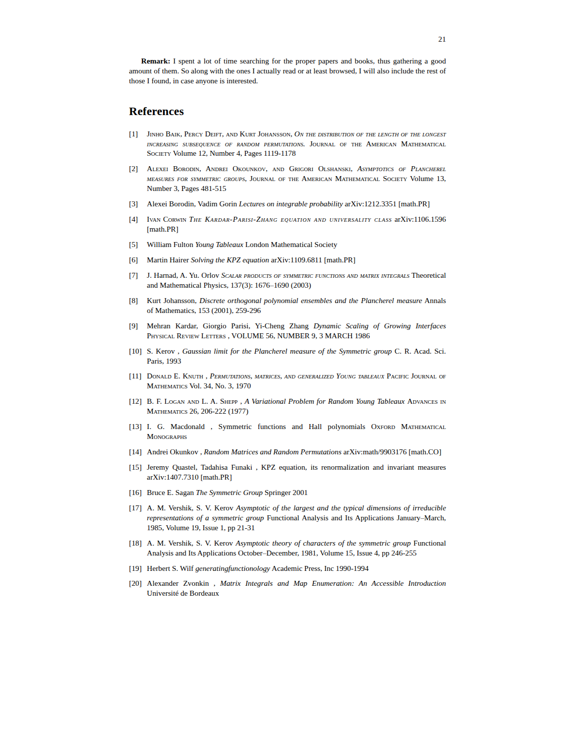21
Remark: I spent a lot of time searching for the proper papers and books, thus gathering a good amount of them. So along with the ones I actually read or at least browsed, I will also include the rest of those I found, in case anyone is interested.
References
[1] Jinho Baik, Percy Deift, and Kurt Johansson, On the distribution of the length of the longest increasing subsequence of random permutations. Journal of the American Mathematical Society Volume 12, Number 4, Pages 1119-1178
[2] Alexei Borodin, Andrei Okounkov, and Grigori Olshanski, Asymptotics of Plancherel measures for symmetric groups, Journal of the American Mathematical Society Volume 13, Number 3, Pages 481-515
[3] Alexei Borodin, Vadim Gorin Lectures on integrable probability arXiv:1212.3351 [math.PR]
[4] Ivan Corwin The Kardar-Parisi-Zhang equation and universality class arXiv:1106.1596 [math.PR]
[5] William Fulton Young Tableaux London Mathematical Society
[6] Martin Hairer Solving the KPZ equation arXiv:1109.6811 [math.PR]
[7] J. Harnad, A. Yu. Orlov Scalar products of symmetric functions and matrix integrals Theoretical and Mathematical Physics, 137(3): 1676–1690 (2003)
[8] Kurt Johansson, Discrete orthogonal polynomial ensembles and the Plancherel measure Annals of Mathematics, 153 (2001), 259-296
[9] Mehran Kardar, Giorgio Parisi, Yi-Cheng Zhang Dynamic Scaling of Growing Interfaces Physical Review Letters , VOLUME 56, NUMBER 9, 3 MARCH 1986
[10] S. Kerov , Gaussian limit for the Plancherel measure of the Symmetric group C. R. Acad. Sci. Paris, 1993
[11] Donald E. Knuth , Permutations, matrices, and generalized Young tableaux Pacific Journal of Mathematics Vol. 34, No. 3, 1970
[12] B. F. Logan and L. A. Shepp , A Variational Problem for Random Young Tableaux Advances in Mathematics 26, 206-222 (1977)
[13] I. G. Macdonald , Symmetric functions and Hall polynomials Oxford Mathematical Monographs
[14] Andrei Okunkov , Random Matrices and Random Permutations arXiv:math/9903176 [math.CO]
[15] Jeremy Quastel, Tadahisa Funaki , KPZ equation, its renormalization and invariant measures arXiv:1407.7310 [math.PR]
[16] Bruce E. Sagan The Symmetric Group Springer 2001
[17] A. M. Vershik, S. V. Kerov Asymptotic of the largest and the typical dimensions of irreducible representations of a symmetric group Functional Analysis and Its Applications January–March, 1985, Volume 19, Issue 1, pp 21-31
[18] A. M. Vershik, S. V. Kerov Asymptotic theory of characters of the symmetric group Functional Analysis and Its Applications October–December, 1981, Volume 15, Issue 4, pp 246-255
[19] Herbert S. Wilf generatingfunctionology Academic Press, Inc 1990-1994
[20] Alexander Zvonkin , Matrix Integrals and Map Enumeration: An Accessible Introduction Université de Bordeaux